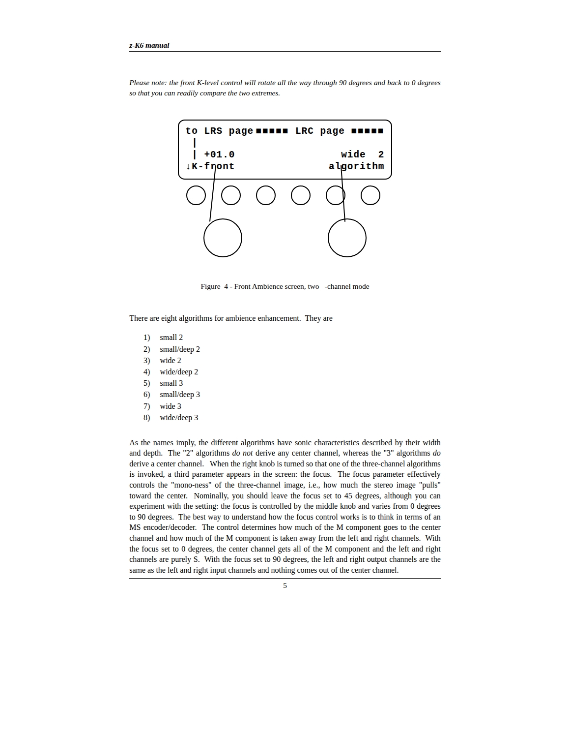z-K6 manual
Please note: the front K-level control will rotate all the way through 90 degrees and back to 0 degrees so that you can readily compare the two extremes.
to LRS page ■■■■■ LRC page ■■■■■
|
| +01.0 wide 2
↓K-front algorithm
Figure 4 - Front Ambience screen, two -channel mode
There are eight algorithms for ambience enhancement. They are
1) small 2
2) small/deep 2
3) wide 2
4) wide/deep 2
5) small 3
6) small/deep 3
7) wide 3
8) wide/deep 3
As the names imply, the different algorithms have sonic characteristics described by their width and depth. The "2" algorithms do not derive any center channel, whereas the "3" algorithms do derive a center channel. When the right knob is turned so that one of the three-channel algorithms is invoked, a third parameter appears in the screen: the focus. The focus parameter effectively controls the "mono-ness" of the three-channel image, i.e., how much the stereo image "pulls" toward the center. Nominally, you should leave the focus set to 45 degrees, although you can experiment with the setting: the focus is controlled by the middle knob and varies from 0 degrees to 90 degrees. The best way to understand how the focus control works is to think in terms of an MS encoder/decoder. The control determines how much of the M component goes to the center channel and how much of the M component is taken away from the left and right channels. With the focus set to 0 degrees, the center channel gets all of the M component and the left and right channels are purely S. With the focus set to 90 degrees, the left and right output channels are the same as the left and right input channels and nothing comes out of the center channel.
5